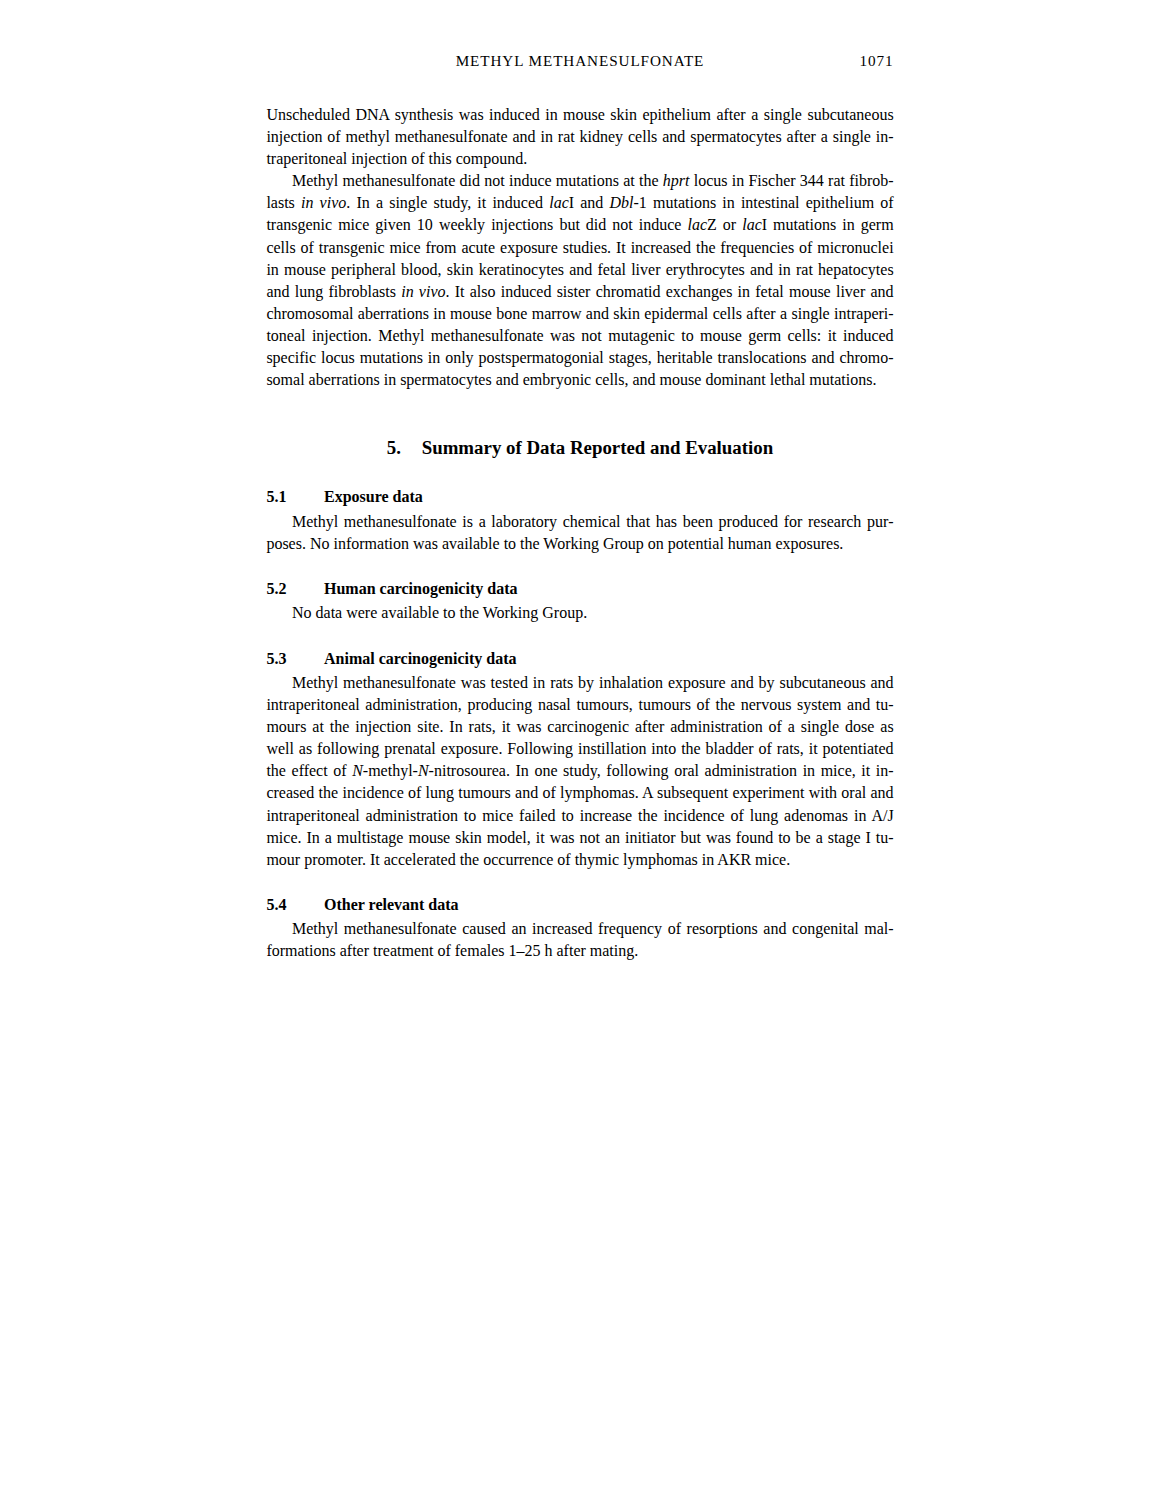Methyl Methanesulfonate 1071
Unscheduled DNA synthesis was induced in mouse skin epithelium after a single subcutaneous injection of methyl methanesulfonate and in rat kidney cells and spermatocytes after a single intraperitoneal injection of this compound.
Methyl methanesulfonate did not induce mutations at the hprt locus in Fischer 344 rat fibroblasts in vivo. In a single study, it induced lac I and Dbl-1 mutations in intestinal epithelium of transgenic mice given 10 weekly injections but did not induce lac Z or lac I mutations in germ cells of transgenic mice from acute exposure studies. It increased the frequencies of micronuclei in mouse peripheral blood, skin keratinocytes and fetal liver erythrocytes and in rat hepatocytes and lung fibroblasts in vivo. It also induced sister chromatid exchanges in fetal mouse liver and chromosomal aberrations in mouse bone marrow and skin epidermal cells after a single intraperitoneal injection. Methyl methanesulfonate was not mutagenic to mouse germ cells: it induced specific locus mutations in only postspermatogonial stages, heritable translocations and chromosomal aberrations in spermatocytes and embryonic cells, and mouse dominant lethal mutations.
5. Summary of Data Reported and Evaluation
5.1 Exposure data
Methyl methanesulfonate is a laboratory chemical that has been produced for research purposes. No information was available to the Working Group on potential human exposures.
5.2 Human carcinogenicity data
No data were available to the Working Group.
5.3 Animal carcinogenicity data
Methyl methanesulfonate was tested in rats by inhalation exposure and by subcutaneous and intraperitoneal administration, producing nasal tumours, tumours of the nervous system and tumours at the injection site. In rats, it was carcinogenic after administration of a single dose as well as following prenatal exposure. Following instillation into the bladder of rats, it potentiated the effect of N-methyl-N-nitrosourea. In one study, following oral administration in mice, it increased the incidence of lung tumours and of lymphomas. A subsequent experiment with oral and intraperitoneal administration to mice failed to increase the incidence of lung adenomas in A/J mice. In a multistage mouse skin model, it was not an initiator but was found to be a stage I tumour promoter. It accelerated the occurrence of thymic lymphomas in AKR mice.
5.4 Other relevant data
Methyl methanesulfonate caused an increased frequency of resorptions and congenital malformations after treatment of females 1–25 h after mating.